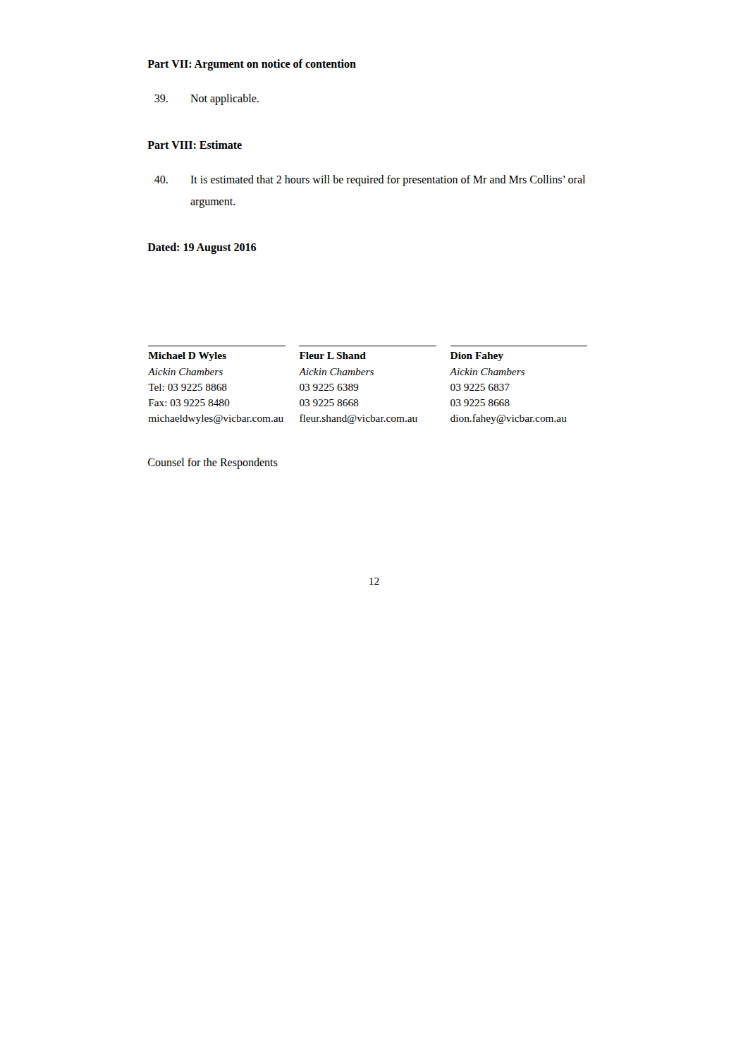Part VII: Argument on notice of contention
39.
Not applicable.
Part VIII: Estimate
40.
It is estimated that 2 hours will be required for presentation of Mr and Mrs Collins’ oral argument.
Dated: 19 August 2016
| Michael D Wyles Aickin Chambers Tel: 03 9225 8868 Fax: 03 9225 8480 michaeldwyles@vicbar.com.au | Fleur L Shand Aickin Chambers 03 9225 6389 03 9225 8668 fleur.shand@vicbar.com.au | Dion Fahey Aickin Chambers 03 9225 6837 03 9225 8668 dion.fahey@vicbar.com.au |
Counsel for the Respondents
12